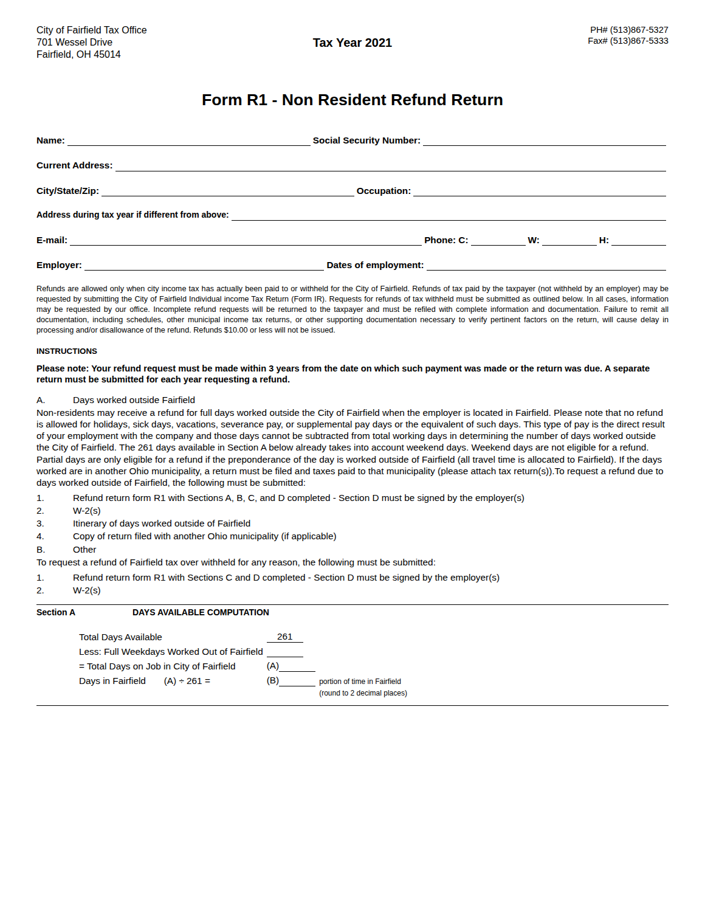City of Fairfield Tax Office
701 Wessel Drive
Fairfield, OH 45014
Tax Year 2021
PH# (513)867-5327
Fax# (513)867-5333
Form R1 - Non Resident Refund Return
Name: Social Security Number:
Current Address:
City/State/Zip: Occupation:
Address during tax year if different from above:
E-mail: Phone: C: W: H:
Employer: Dates of employment:
Refunds are allowed only when city income tax has actually been paid to or withheld for the City of Fairfield. Refunds of tax paid by the taxpayer (not withheld by an employer) may be requested by submitting the City of Fairfield Individual income Tax Return (Form IR). Requests for refunds of tax withheld must be submitted as outlined below. In all cases, information may be requested by our office. Incomplete refund requests will be returned to the taxpayer and must be refiled with complete information and documentation. Failure to remit all documentation, including schedules, other municipal income tax returns, or other supporting documentation necessary to verify pertinent factors on the return, will cause delay in processing and/or disallowance of the refund. Refunds $10.00 or less will not be issued.
INSTRUCTIONS
Please note: Your refund request must be made within 3 years from the date on which such payment was made or the return was due. A separate return must be submitted for each year requesting a refund.
A.
Days worked outside Fairfield
Non-residents may receive a refund for full days worked outside the City of Fairfield when the employer is located in Fairfield. Please note that no refund is allowed for holidays, sick days, vacations, severance pay, or supplemental pay days or the equivalent of such days. This type of pay is the direct result of your employment with the company and those days cannot be subtracted from total working days in determining the number of days worked outside the City of Fairfield. The 261 days available in Section A below already takes into account weekend days. Weekend days are not eligible for a refund. Partial days are only eligible for a refund if the preponderance of the day is worked outside of Fairfield (all travel time is allocated to Fairfield). If the days worked are in another Ohio municipality, a return must be filed and taxes paid to that municipality (please attach tax return(s)).To request a refund due to days worked outside of Fairfield, the following must be submitted:
1.
Refund return form R1 with Sections A, B, C, and D completed - Section D must be signed by the employer(s)
2.
W-2(s)
3.
Itinerary of days worked outside of Fairfield
4.
Copy of return filed with another Ohio municipality (if applicable)
B.
Other
To request a refund of Fairfield tax over withheld for any reason, the following must be submitted:
1.
Refund return form R1 with Sections C and D completed - Section D must be signed by the employer(s)
2.
W-2(s)
Section A DAYS AVAILABLE COMPUTATION
| Total Days Available | 261 | |
| Less: Full Weekdays Worked Out of Fairfield | | |
| = Total Days on Job in City of Fairfield | (A) | |
| Days in Fairfield (A) ÷ 261 = | (B) | portion of time in Fairfield |
| | | (round to 2 decimal places) |